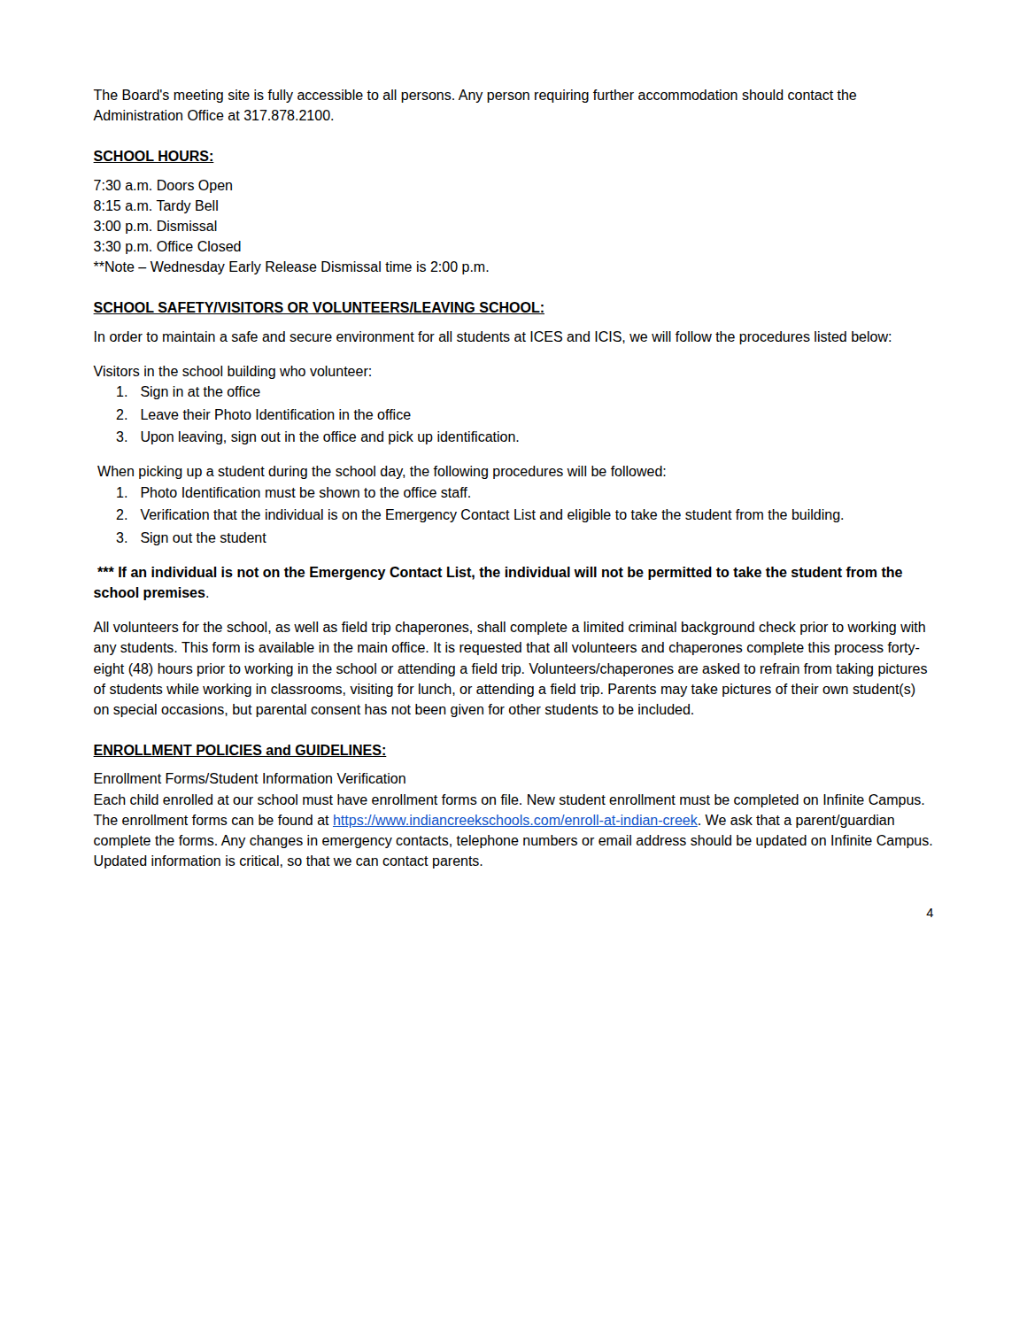The Board's meeting site is fully accessible to all persons. Any person requiring further accommodation should contact the Administration Office at 317.878.2100.
SCHOOL HOURS:
7:30 a.m. Doors Open
8:15 a.m. Tardy Bell
3:00 p.m. Dismissal
3:30 p.m. Office Closed
**Note – Wednesday Early Release Dismissal time is 2:00 p.m.
SCHOOL SAFETY/VISITORS OR VOLUNTEERS/LEAVING SCHOOL:
In order to maintain a safe and secure environment for all students at ICES and ICIS, we will follow the procedures listed below:
Visitors in the school building who volunteer:
Sign in at the office
Leave their Photo Identification in the office
Upon leaving, sign out in the office and pick up identification.
When picking up a student during the school day, the following procedures will be followed:
Photo Identification must be shown to the office staff.
Verification that the individual is on the Emergency Contact List and eligible to take the student from the building.
Sign out the student
*** If an individual is not on the Emergency Contact List, the individual will not be permitted to take the student from the school premises.
All volunteers for the school, as well as field trip chaperones, shall complete a limited criminal background check prior to working with any students. This form is available in the main office. It is requested that all volunteers and chaperones complete this process forty-eight (48) hours prior to working in the school or attending a field trip. Volunteers/chaperones are asked to refrain from taking pictures of students while working in classrooms, visiting for lunch, or attending a field trip. Parents may take pictures of their own student(s) on special occasions, but parental consent has not been given for other students to be included.
ENROLLMENT POLICIES and GUIDELINES:
Enrollment Forms/Student Information Verification
Each child enrolled at our school must have enrollment forms on file. New student enrollment must be completed on Infinite Campus. The enrollment forms can be found at https://www.indiancreekschools.com/enroll-at-indian-creek. We ask that a parent/guardian complete the forms. Any changes in emergency contacts, telephone numbers or email address should be updated on Infinite Campus. Updated information is critical, so that we can contact parents.
4